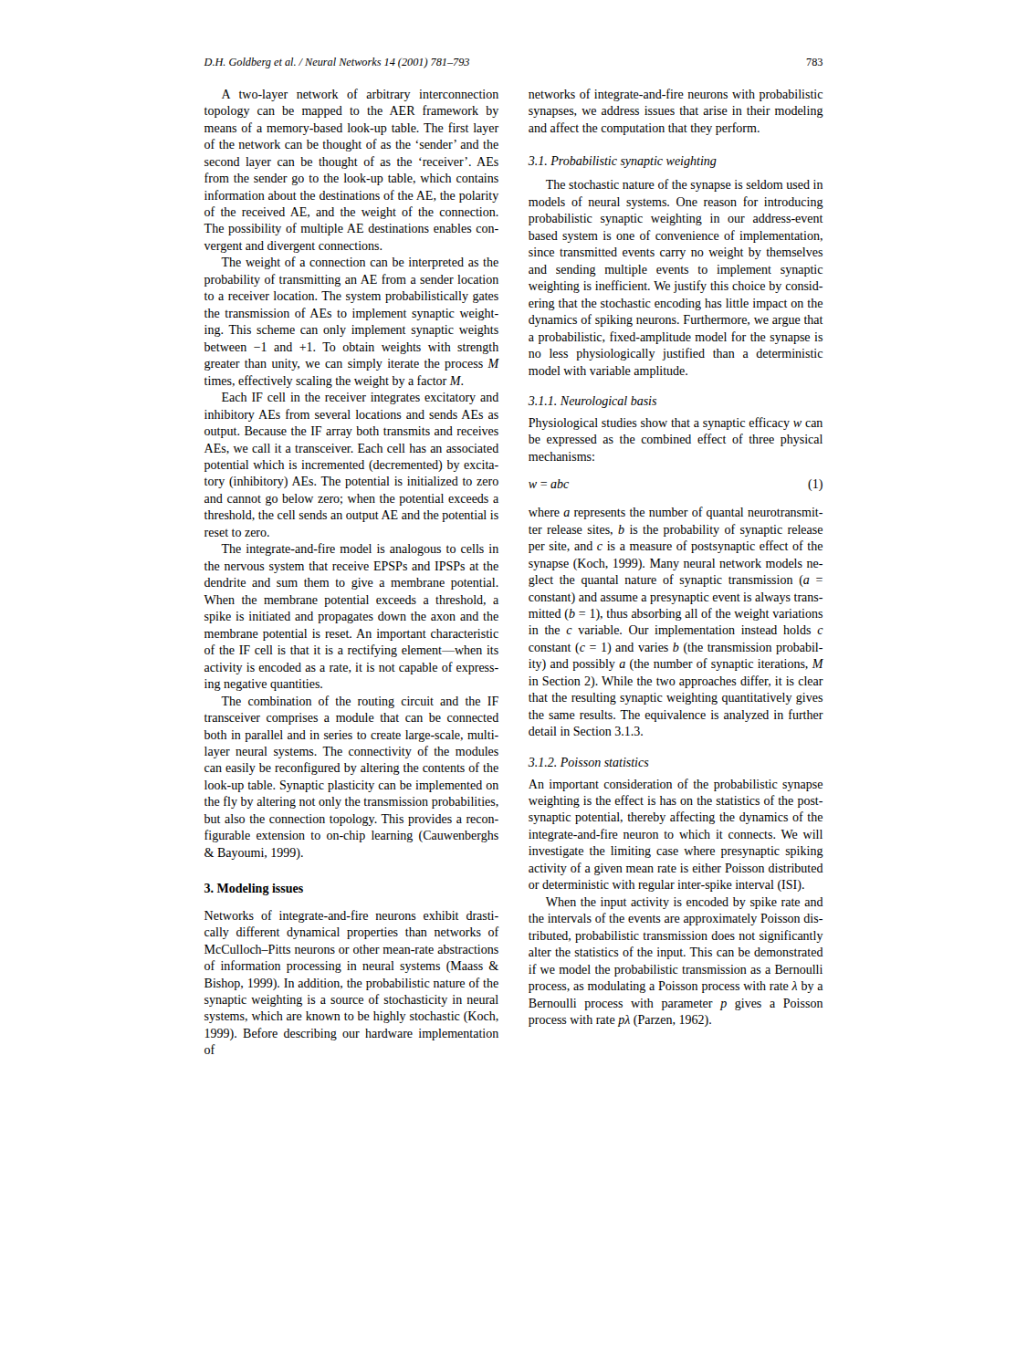D.H. Goldberg et al. / Neural Networks 14 (2001) 781–793 783
A two-layer network of arbitrary interconnection topology can be mapped to the AER framework by means of a memory-based look-up table. The first layer of the network can be thought of as the ‘sender’ and the second layer can be thought of as the ‘receiver’. AEs from the sender go to the look-up table, which contains information about the destinations of the AE, the polarity of the received AE, and the weight of the connection. The possibility of multiple AE destinations enables convergent and divergent connections.
The weight of a connection can be interpreted as the probability of transmitting an AE from a sender location to a receiver location. The system probabilistically gates the transmission of AEs to implement synaptic weighting. This scheme can only implement synaptic weights between −1 and +1. To obtain weights with strength greater than unity, we can simply iterate the process M times, effectively scaling the weight by a factor M.
Each IF cell in the receiver integrates excitatory and inhibitory AEs from several locations and sends AEs as output. Because the IF array both transmits and receives AEs, we call it a transceiver. Each cell has an associated potential which is incremented (decremented) by excitatory (inhibitory) AEs. The potential is initialized to zero and cannot go below zero; when the potential exceeds a threshold, the cell sends an output AE and the potential is reset to zero.
The integrate-and-fire model is analogous to cells in the nervous system that receive EPSPs and IPSPs at the dendrite and sum them to give a membrane potential. When the membrane potential exceeds a threshold, a spike is initiated and propagates down the axon and the membrane potential is reset. An important characteristic of the IF cell is that it is a rectifying element—when its activity is encoded as a rate, it is not capable of expressing negative quantities.
The combination of the routing circuit and the IF transceiver comprises a module that can be connected both in parallel and in series to create large-scale, multi-layer neural systems. The connectivity of the modules can easily be reconfigured by altering the contents of the look-up table. Synaptic plasticity can be implemented on the fly by altering not only the transmission probabilities, but also the connection topology. This provides a reconfigurable extension to on-chip learning (Cauwenberghs & Bayoumi, 1999).
3. Modeling issues
Networks of integrate-and-fire neurons exhibit drastically different dynamical properties than networks of McCulloch–Pitts neurons or other mean-rate abstractions of information processing in neural systems (Maass & Bishop, 1999). In addition, the probabilistic nature of the synaptic weighting is a source of stochasticity in neural systems, which are known to be highly stochastic (Koch, 1999). Before describing our hardware implementation of
networks of integrate-and-fire neurons with probabilistic synapses, we address issues that arise in their modeling and affect the computation that they perform.
3.1. Probabilistic synaptic weighting
The stochastic nature of the synapse is seldom used in models of neural systems. One reason for introducing probabilistic synaptic weighting in our address-event based system is one of convenience of implementation, since transmitted events carry no weight by themselves and sending multiple events to implement synaptic weighting is inefficient. We justify this choice by considering that the stochastic encoding has little impact on the dynamics of spiking neurons. Furthermore, we argue that a probabilistic, fixed-amplitude model for the synapse is no less physiologically justified than a deterministic model with variable amplitude.
3.1.1. Neurological basis
Physiological studies show that a synaptic efficacy w can be expressed as the combined effect of three physical mechanisms:
w = abc (1)
where a represents the number of quantal neurotransmitter release sites, b is the probability of synaptic release per site, and c is a measure of postsynaptic effect of the synapse (Koch, 1999). Many neural network models neglect the quantal nature of synaptic transmission (a = constant) and assume a presynaptic event is always transmitted (b = 1), thus absorbing all of the weight variations in the c variable. Our implementation instead holds c constant (c = 1) and varies b (the transmission probability) and possibly a (the number of synaptic iterations, M in Section 2). While the two approaches differ, it is clear that the resulting synaptic weighting quantitatively gives the same results. The equivalence is analyzed in further detail in Section 3.1.3.
3.1.2. Poisson statistics
An important consideration of the probabilistic synapse weighting is the effect is has on the statistics of the postsynaptic potential, thereby affecting the dynamics of the integrate-and-fire neuron to which it connects. We will investigate the limiting case where presynaptic spiking activity of a given mean rate is either Poisson distributed or deterministic with regular inter-spike interval (ISI).
When the input activity is encoded by spike rate and the intervals of the events are approximately Poisson distributed, probabilistic transmission does not significantly alter the statistics of the input. This can be demonstrated if we model the probabilistic transmission as a Bernoulli process, as modulating a Poisson process with rate λ by a Bernoulli process with parameter p gives a Poisson process with rate pλ (Parzen, 1962).